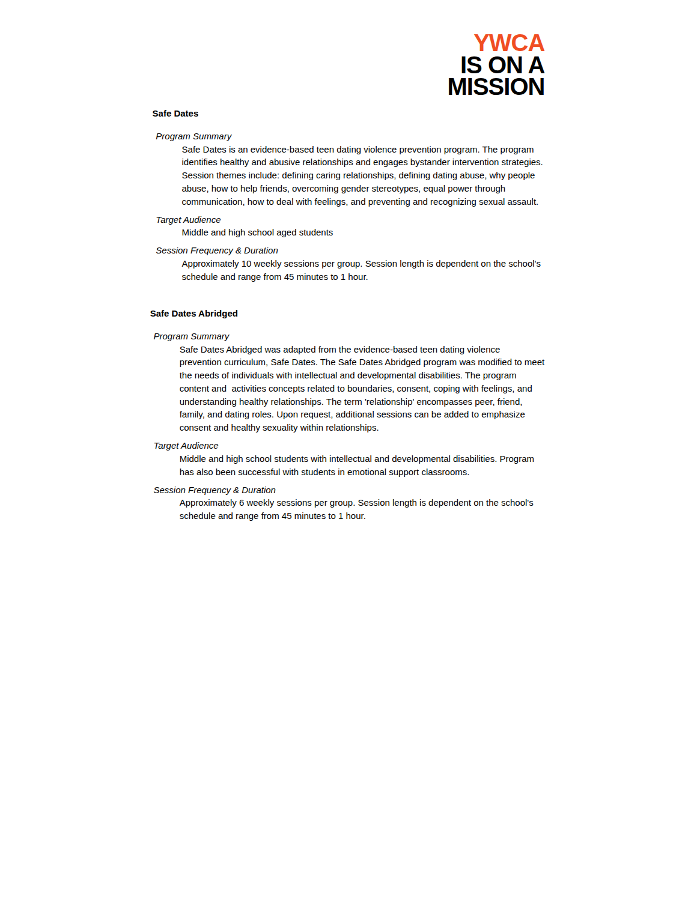YWCA IS ON A MISSION
Safe Dates
Program Summary
Safe Dates is an evidence-based teen dating violence prevention program. The program identifies healthy and abusive relationships and engages bystander intervention strategies. Session themes include: defining caring relationships, defining dating abuse, why people abuse, how to help friends, overcoming gender stereotypes, equal power through communication, how to deal with feelings, and preventing and recognizing sexual assault.
Target Audience
Middle and high school aged students
Session Frequency & Duration
Approximately 10 weekly sessions per group. Session length is dependent on the school's schedule and range from 45 minutes to 1 hour.
Safe Dates Abridged
Program Summary
Safe Dates Abridged was adapted from the evidence-based teen dating violence prevention curriculum, Safe Dates. The Safe Dates Abridged program was modified to meet the needs of individuals with intellectual and developmental disabilities. The program content and activities concepts related to boundaries, consent, coping with feelings, and understanding healthy relationships. The term 'relationship' encompasses peer, friend, family, and dating roles. Upon request, additional sessions can be added to emphasize consent and healthy sexuality within relationships.
Target Audience
Middle and high school students with intellectual and developmental disabilities. Program has also been successful with students in emotional support classrooms.
Session Frequency & Duration
Approximately 6 weekly sessions per group. Session length is dependent on the school's schedule and range from 45 minutes to 1 hour.